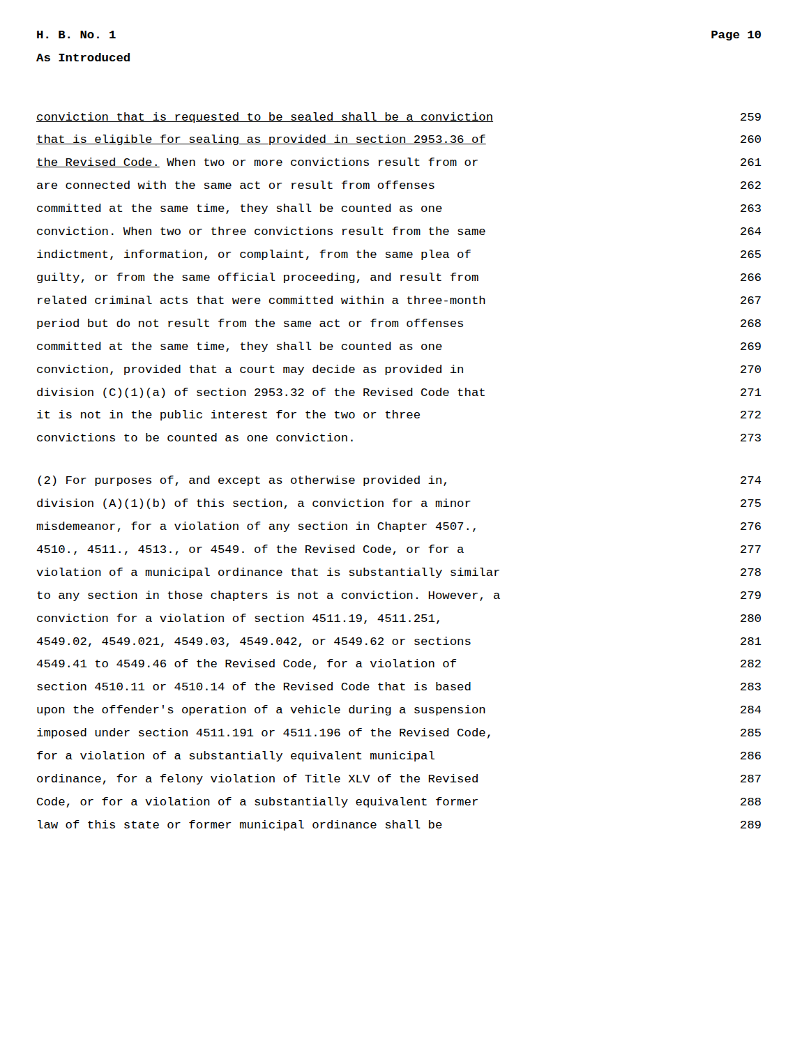H. B. No. 1 As Introduced
Page 10
conviction that is requested to be sealed shall be a conviction 259 that is eligible for sealing as provided in section 2953.36 of 260 the Revised Code. When two or more convictions result from or 261 are connected with the same act or result from offenses 262 committed at the same time, they shall be counted as one 263 conviction. When two or three convictions result from the same 264 indictment, information, or complaint, from the same plea of 265 guilty, or from the same official proceeding, and result from 266 related criminal acts that were committed within a three-month 267 period but do not result from the same act or from offenses 268 committed at the same time, they shall be counted as one 269 conviction, provided that a court may decide as provided in 270 division (C)(1)(a) of section 2953.32 of the Revised Code that 271 it is not in the public interest for the two or three 272 convictions to be counted as one conviction. 273
(2) For purposes of, and except as otherwise provided in, 274 division (A)(1)(b) of this section, a conviction for a minor 275 misdemeanor, for a violation of any section in Chapter 4507., 276 4510., 4511., 4513., or 4549. of the Revised Code, or for a 277 violation of a municipal ordinance that is substantially similar 278 to any section in those chapters is not a conviction. However, a 279 conviction for a violation of section 4511.19, 4511.251, 280 4549.02, 4549.021, 4549.03, 4549.042, or 4549.62 or sections 281 4549.41 to 4549.46 of the Revised Code, for a violation of 282 section 4510.11 or 4510.14 of the Revised Code that is based 283 upon the offender's operation of a vehicle during a suspension 284 imposed under section 4511.191 or 4511.196 of the Revised Code, 285 for a violation of a substantially equivalent municipal 286 ordinance, for a felony violation of Title XLV of the Revised 287 Code, or for a violation of a substantially equivalent former 288 law of this state or former municipal ordinance shall be 289